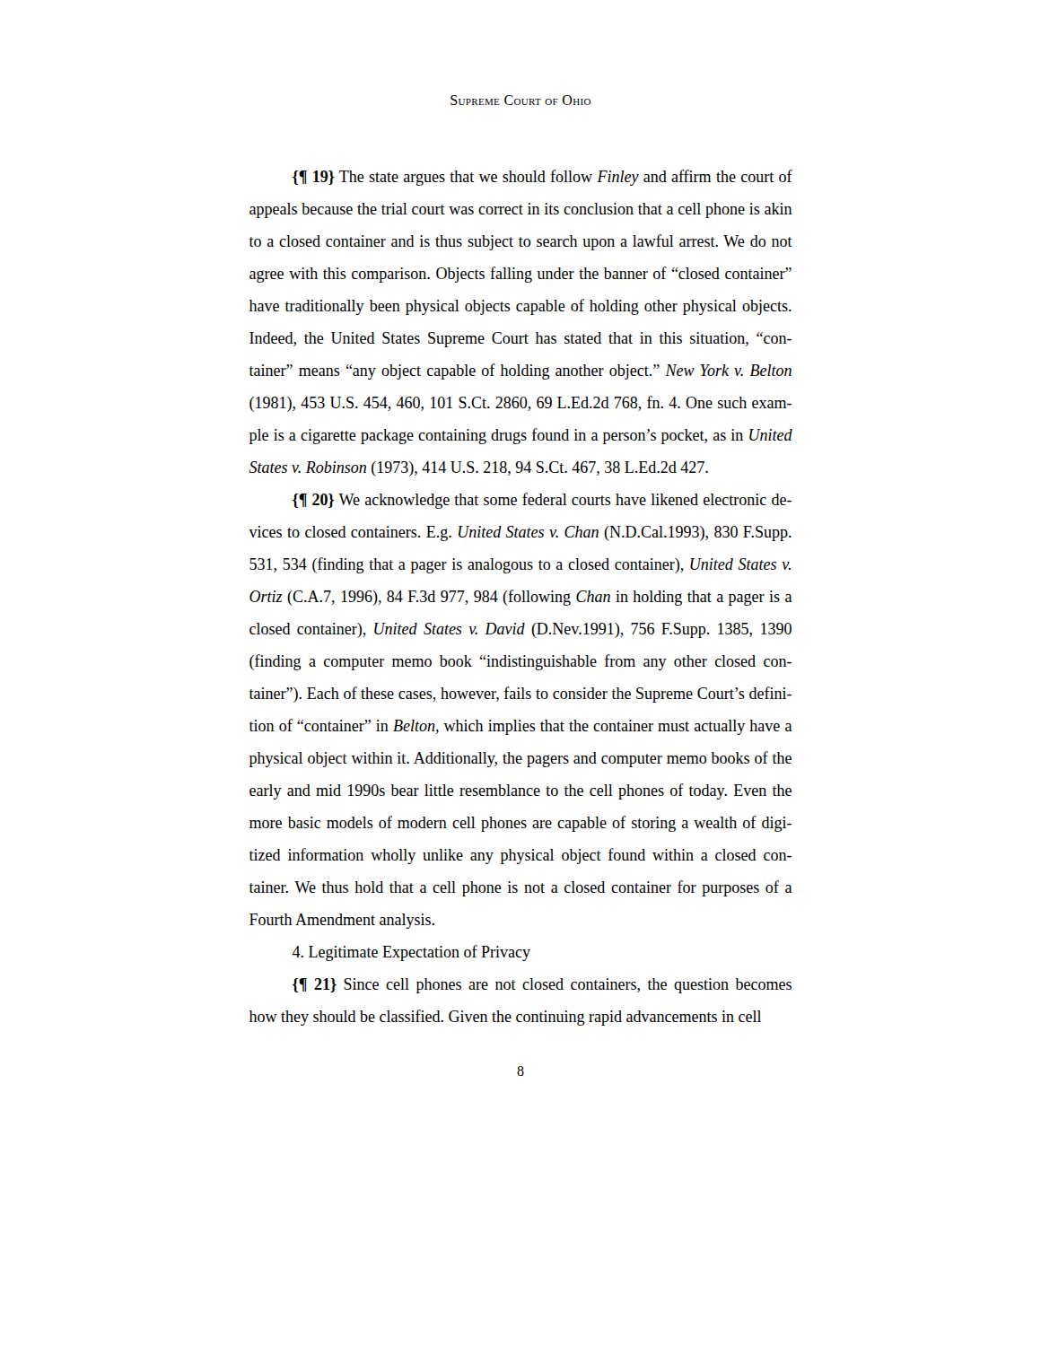Supreme Court of Ohio
{¶ 19} The state argues that we should follow Finley and affirm the court of appeals because the trial court was correct in its conclusion that a cell phone is akin to a closed container and is thus subject to search upon a lawful arrest. We do not agree with this comparison. Objects falling under the banner of “closed container” have traditionally been physical objects capable of holding other physical objects. Indeed, the United States Supreme Court has stated that in this situation, “container” means “any object capable of holding another object.” New York v. Belton (1981), 453 U.S. 454, 460, 101 S.Ct. 2860, 69 L.Ed.2d 768, fn. 4. One such example is a cigarette package containing drugs found in a person’s pocket, as in United States v. Robinson (1973), 414 U.S. 218, 94 S.Ct. 467, 38 L.Ed.2d 427.
{¶ 20} We acknowledge that some federal courts have likened electronic devices to closed containers. E.g. United States v. Chan (N.D.Cal.1993), 830 F.Supp. 531, 534 (finding that a pager is analogous to a closed container), United States v. Ortiz (C.A.7, 1996), 84 F.3d 977, 984 (following Chan in holding that a pager is a closed container), United States v. David (D.Nev.1991), 756 F.Supp. 1385, 1390 (finding a computer memo book “indistinguishable from any other closed container”). Each of these cases, however, fails to consider the Supreme Court’s definition of “container” in Belton, which implies that the container must actually have a physical object within it. Additionally, the pagers and computer memo books of the early and mid 1990s bear little resemblance to the cell phones of today. Even the more basic models of modern cell phones are capable of storing a wealth of digitized information wholly unlike any physical object found within a closed container. We thus hold that a cell phone is not a closed container for purposes of a Fourth Amendment analysis.
4. Legitimate Expectation of Privacy
{¶ 21} Since cell phones are not closed containers, the question becomes how they should be classified. Given the continuing rapid advancements in cell
8